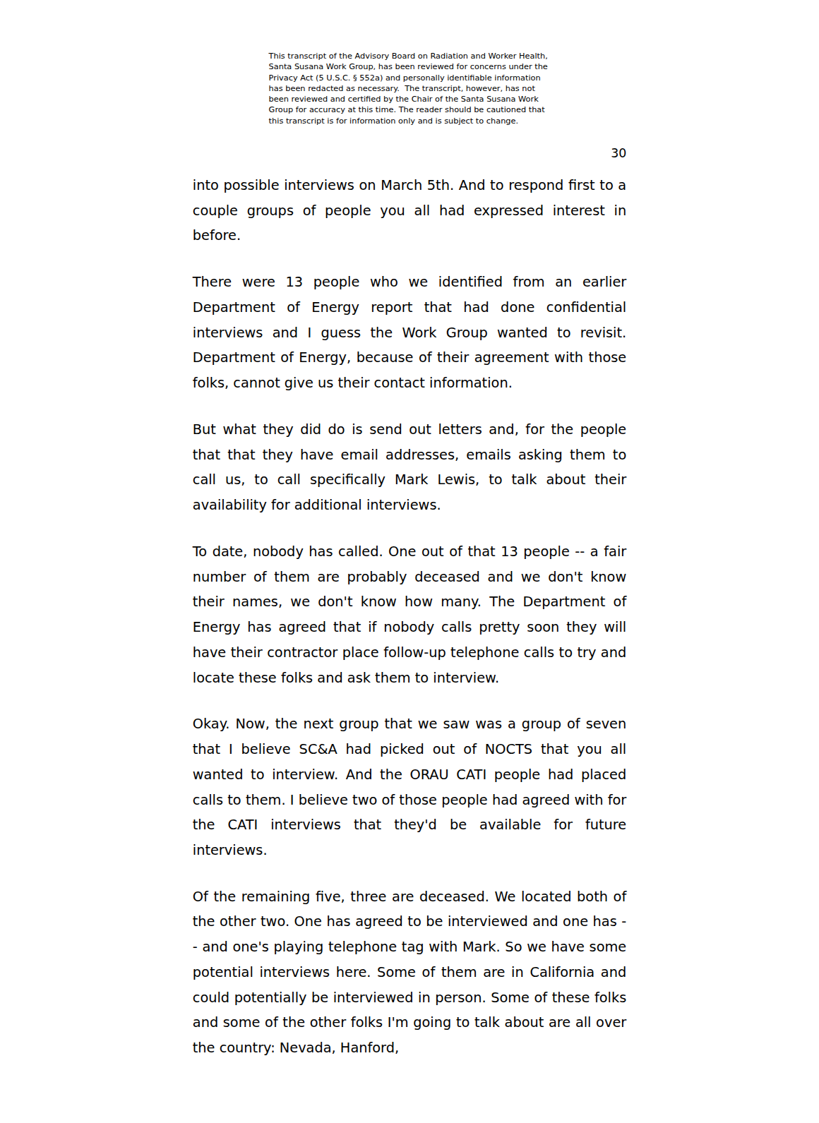This transcript of the Advisory Board on Radiation and Worker Health, Santa Susana Work Group, has been reviewed for concerns under the Privacy Act (5 U.S.C. § 552a) and personally identifiable information has been redacted as necessary. The transcript, however, has not been reviewed and certified by the Chair of the Santa Susana Work Group for accuracy at this time. The reader should be cautioned that this transcript is for information only and is subject to change.
30
into possible interviews on March 5th. And to respond first to a couple groups of people you all had expressed interest in before.
There were 13 people who we identified from an earlier Department of Energy report that had done confidential interviews and I guess the Work Group wanted to revisit. Department of Energy, because of their agreement with those folks, cannot give us their contact information.
But what they did do is send out letters and, for the people that that they have email addresses, emails asking them to call us, to call specifically Mark Lewis, to talk about their availability for additional interviews.
To date, nobody has called. One out of that 13 people -- a fair number of them are probably deceased and we don't know their names, we don't know how many. The Department of Energy has agreed that if nobody calls pretty soon they will have their contractor place follow-up telephone calls to try and locate these folks and ask them to interview.
Okay. Now, the next group that we saw was a group of seven that I believe SC&A had picked out of NOCTS that you all wanted to interview. And the ORAU CATI people had placed calls to them. I believe two of those people had agreed with for the CATI interviews that they'd be available for future interviews.
Of the remaining five, three are deceased. We located both of the other two. One has agreed to be interviewed and one has -- and one's playing telephone tag with Mark. So we have some potential interviews here. Some of them are in California and could potentially be interviewed in person. Some of these folks and some of the other folks I'm going to talk about are all over the country: Nevada, Hanford,